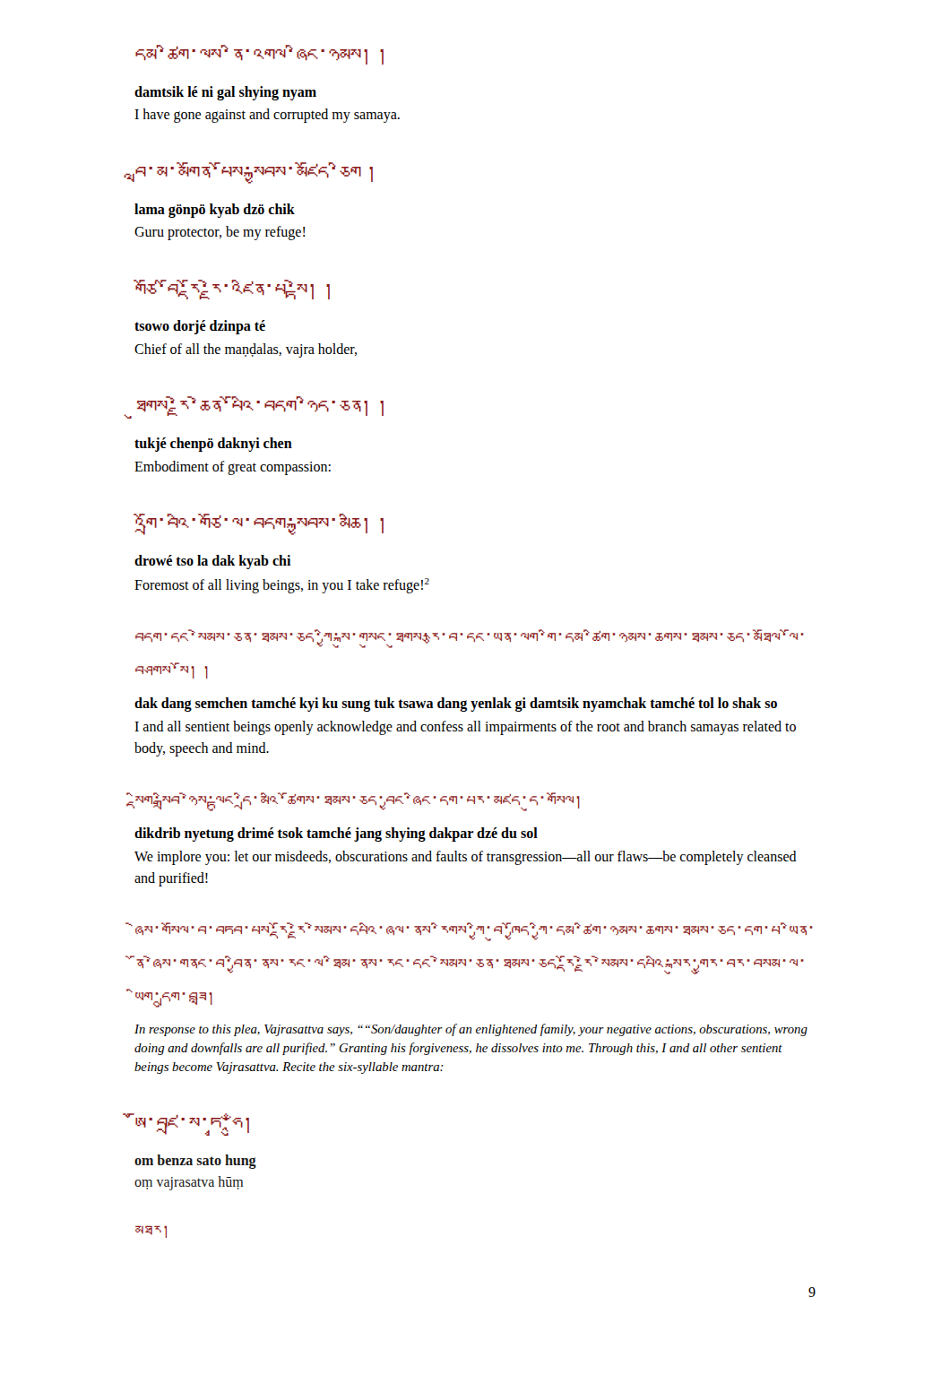དམ་ཚིག་ལས་ནི་འགལ་ཞིང་ཉམས། །
damtsik lé ni gal shying nyam
I have gone against and corrupted my samaya.
བླ་མ་མགོན་པོས་སྐྱབས་མཛོད་ཅིག །
lama gönpö kyab dzö chik
Guru protector, be my refuge!
གཙོ་བོ་རྡོ་རྗེ་འཛིན་པ་སྟེ། །
tsowo dorjé dzinpa té
Chief of all the maṇḍalas, vajra holder,
ཐུགས་རྗེ་ཆེན་པོའི་བདག་ཉིད་ཅན། །
tukjé chenpö daknyi chen
Embodiment of great compassion:
འགྲོ་བའི་གཙོ་ལ་བདག་སྐྱབས་མཆི། །
drowé tso la dak kyab chi
Foremost of all living beings, in you I take refuge!2
བདག་དང་སེམས་ཅན་ཐམས་ཅད་ཀྱི་སྐུ་གསུང་ཐུགས་རྩ་བ་དང་ཡན་ལག་གི་དམ་ཚིག་ཉམས་ཆགས་ཐམས་ཅད་མཐོལ་ལོ་བཤགས་སོ། །
dak dang semchen tamché kyi ku sung tuk tsawa dang yenlak gi damtsik nyamchak tamché tol lo shak so
I and all sentient beings openly acknowledge and confess all impairments of the root and branch samayas related to body, speech and mind.
སྡིག་སྒྲིབ་ཉེས་ལྟུང་དྲི་མའི་ཚོགས་ཐམས་ཅད་བྱང་ཞིང་དག་པར་མཛད་དུ་གསོལ།
dikdrib nyetung drimé tsok tamché jang shying dakpar dzé du sol
We implore you: let our misdeeds, obscurations and faults of transgression—all our flaws—be completely cleansed and purified!
ཞེས་གསོལ་བ་བཏབ་པས་རྡོ་རྗེ་སེམས་དཔའི་ཞལ་ནས་རིགས་ཀྱི་བུ་ཁྱོད་ཀྱི་དམ་ཚིག་ཉམས་ཆགས་ཐམས་ཅད་དག་པ་ཡིན་ནོ་ཞེས་གནང་བ་བྱིན་ནས་རང་ལ་ཐིམ་ནས་རང་དང་སེམས་ཅན་ཐམས་ཅད་རྡོ་རྗེ་སེམས་དཔའི་སྐུར་གྱུར་བར་བསམ་ལ་ཡིག་དྲུག་བཟླ།
In response to this plea, Vajrasattva says, ““Son/daughter of an enlightened family, your negative actions, obscurations, wrong doing and downfalls are all purified.” Granting his forgiveness, he dissolves into me. Through this, I and all other sentient beings become Vajrasattva. Recite the six-syllable mantra:
ཨོཾ་བཛྲ་ས་ཏྭ་ཧཱུྃ།
om benza sato hung
oṃ vajrasatva hūṃ
མཐར།
9